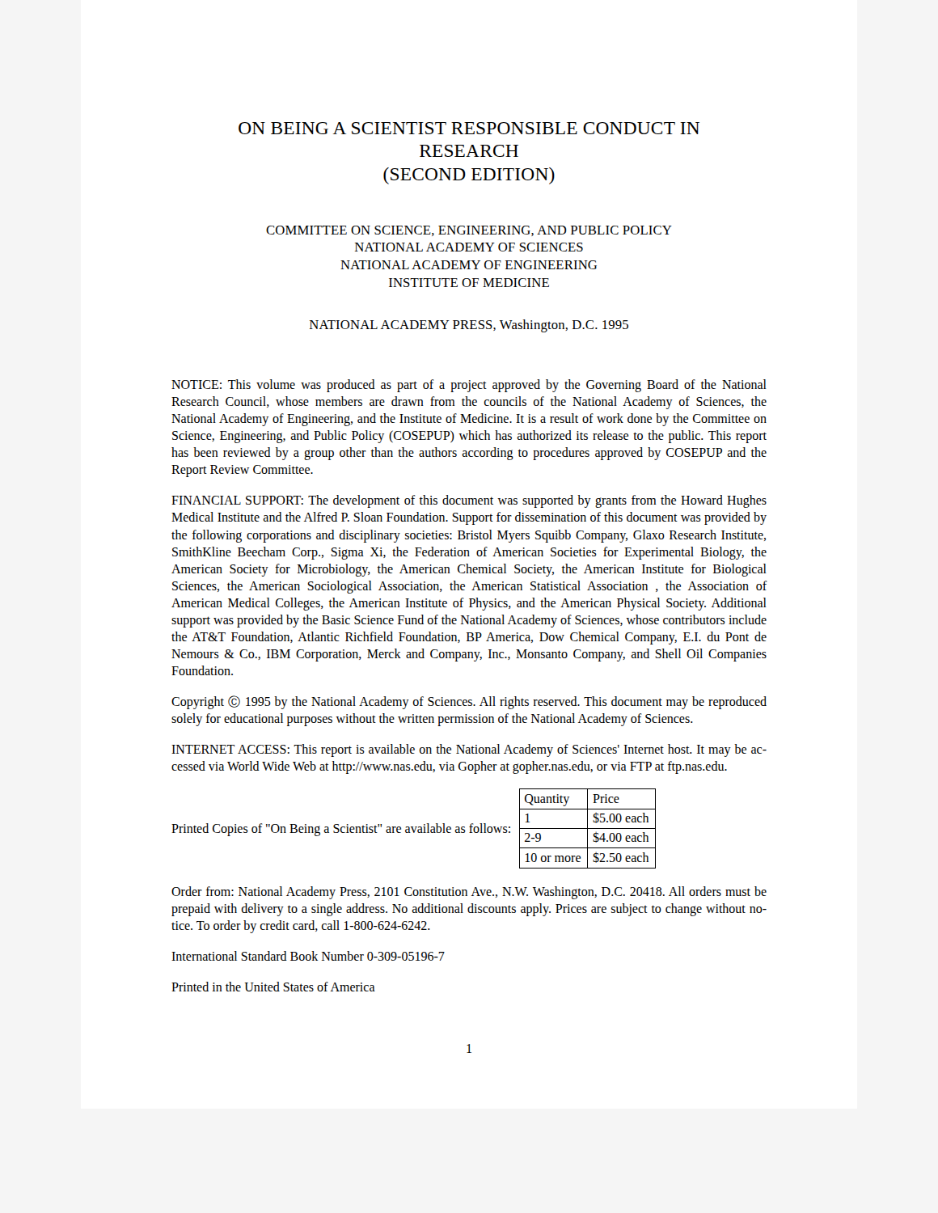ON BEING A SCIENTIST RESPONSIBLE CONDUCT IN
RESEARCH
(SECOND EDITION)
COMMITTEE ON SCIENCE, ENGINEERING, AND PUBLIC POLICY
NATIONAL ACADEMY OF SCIENCES
NATIONAL ACADEMY OF ENGINEERING
INSTITUTE OF MEDICINE
NATIONAL ACADEMY PRESS, Washington, D.C. 1995
NOTICE: This volume was produced as part of a project approved by the Governing Board of the National Research Council, whose members are drawn from the councils of the National Academy of Sciences, the National Academy of Engineering, and the Institute of Medicine. It is a result of work done by the Committee on Science, Engineering, and Public Policy (COSEPUP) which has authorized its release to the public. This report has been reviewed by a group other than the authors according to procedures approved by COSEPUP and the Report Review Committee.
FINANCIAL SUPPORT: The development of this document was supported by grants from the Howard Hughes Medical Institute and the Alfred P. Sloan Foundation. Support for dissemination of this document was provided by the following corporations and disciplinary societies: Bristol Myers Squibb Company, Glaxo Research Institute, SmithKline Beecham Corp., Sigma Xi, the Federation of American Societies for Experimental Biology, the American Society for Microbiology, the American Chemical Society, the American Institute for Biological Sciences, the American Sociological Association, the American Statistical Association , the Association of American Medical Colleges, the American Institute of Physics, and the American Physical Society. Additional support was provided by the Basic Science Fund of the National Academy of Sciences, whose contributors include the AT&T Foundation, Atlantic Richfield Foundation, BP America, Dow Chemical Company, E.I. du Pont de Nemours & Co., IBM Corporation, Merck and Company, Inc., Monsanto Company, and Shell Oil Companies Foundation.
Copyright Ⓒ 1995 by the National Academy of Sciences. All rights reserved. This document may be reproduced solely for educational purposes without the written permission of the National Academy of Sciences.
INTERNET ACCESS: This report is available on the National Academy of Sciences' Internet host. It may be accessed via World Wide Web at http://www.nas.edu, via Gopher at gopher.nas.edu, or via FTP at ftp.nas.edu.
Printed Copies of "On Being a Scientist" are available as follows:
| Quantity | Price |
| 1 | $5.00 each |
| 2-9 | $4.00 each |
| 10 or more | $2.50 each |
Order from: National Academy Press, 2101 Constitution Ave., N.W. Washington, D.C. 20418. All orders must be prepaid with delivery to a single address. No additional discounts apply. Prices are subject to change without notice. To order by credit card, call 1-800-624-6242.
International Standard Book Number 0-309-05196-7
Printed in the United States of America
1